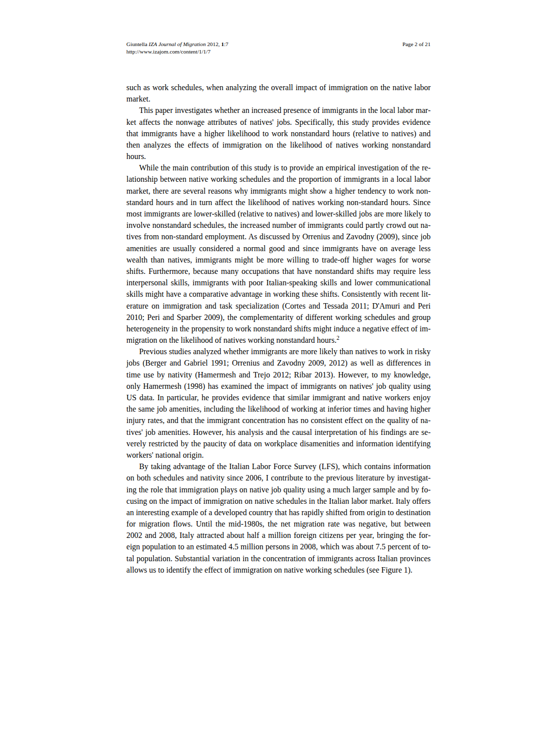Giuntella IZA Journal of Migration 2012, 1:7
http://www.izajom.com/content/1/1/7
Page 2 of 21
such as work schedules, when analyzing the overall impact of immigration on the native labor market.
This paper investigates whether an increased presence of immigrants in the local labor market affects the nonwage attributes of natives' jobs. Specifically, this study provides evidence that immigrants have a higher likelihood to work nonstandard hours (relative to natives) and then analyzes the effects of immigration on the likelihood of natives working nonstandard hours.
While the main contribution of this study is to provide an empirical investigation of the relationship between native working schedules and the proportion of immigrants in a local labor market, there are several reasons why immigrants might show a higher tendency to work nonstandard hours and in turn affect the likelihood of natives working non-standard hours. Since most immigrants are lower-skilled (relative to natives) and lower-skilled jobs are more likely to involve nonstandard schedules, the increased number of immigrants could partly crowd out natives from non-standard employment. As discussed by Orrenius and Zavodny (2009), since job amenities are usually considered a normal good and since immigrants have on average less wealth than natives, immigrants might be more willing to trade-off higher wages for worse shifts. Furthermore, because many occupations that have nonstandard shifts may require less interpersonal skills, immigrants with poor Italian-speaking skills and lower communicational skills might have a comparative advantage in working these shifts. Consistently with recent literature on immigration and task specialization (Cortes and Tessada 2011; D'Amuri and Peri 2010; Peri and Sparber 2009), the complementarity of different working schedules and group heterogeneity in the propensity to work nonstandard shifts might induce a negative effect of immigration on the likelihood of natives working nonstandard hours.2
Previous studies analyzed whether immigrants are more likely than natives to work in risky jobs (Berger and Gabriel 1991; Orrenius and Zavodny 2009, 2012) as well as differences in time use by nativity (Hamermesh and Trejo 2012; Ribar 2013). However, to my knowledge, only Hamermesh (1998) has examined the impact of immigrants on natives' job quality using US data. In particular, he provides evidence that similar immigrant and native workers enjoy the same job amenities, including the likelihood of working at inferior times and having higher injury rates, and that the immigrant concentration has no consistent effect on the quality of natives' job amenities. However, his analysis and the causal interpretation of his findings are severely restricted by the paucity of data on workplace disamenities and information identifying workers' national origin.
By taking advantage of the Italian Labor Force Survey (LFS), which contains information on both schedules and nativity since 2006, I contribute to the previous literature by investigating the role that immigration plays on native job quality using a much larger sample and by focusing on the impact of immigration on native schedules in the Italian labor market. Italy offers an interesting example of a developed country that has rapidly shifted from origin to destination for migration flows. Until the mid-1980s, the net migration rate was negative, but between 2002 and 2008, Italy attracted about half a million foreign citizens per year, bringing the foreign population to an estimated 4.5 million persons in 2008, which was about 7.5 percent of total population. Substantial variation in the concentration of immigrants across Italian provinces allows us to identify the effect of immigration on native working schedules (see Figure 1).